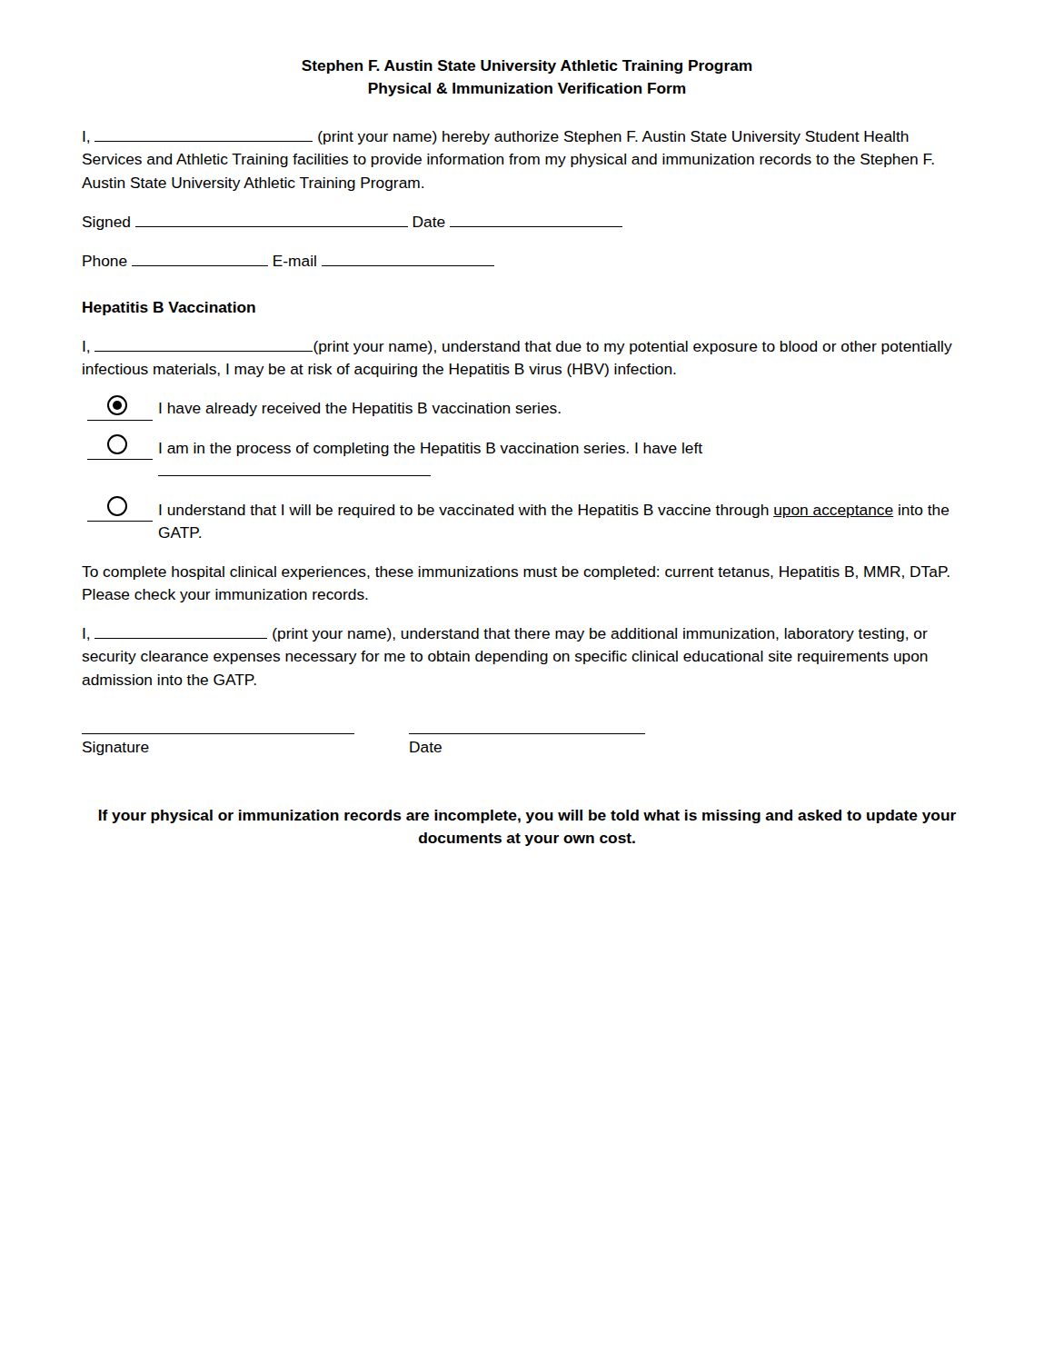Stephen F. Austin State University Athletic Training Program
Physical & Immunization Verification Form
I, (print your name) hereby authorize Stephen F. Austin State University Student Health Services and Athletic Training facilities to provide information from my physical and immunization records to the Stephen F. Austin State University Athletic Training Program.
Signed Date
Phone E-mail
Hepatitis B Vaccination
I, (print your name), understand that due to my potential exposure to blood or other potentially infectious materials, I may be at risk of acquiring the Hepatitis B virus (HBV) infection.
I have already received the Hepatitis B vaccination series.
I am in the process of completing the Hepatitis B vaccination series. I have left
I understand that I will be required to be vaccinated with the Hepatitis B vaccine through upon acceptance into the GATP.
To complete hospital clinical experiences, these immunizations must be completed: current tetanus, Hepatitis B, MMR, DTaP. Please check your immunization records.
I, (print your name), understand that there may be additional immunization, laboratory testing, or security clearance expenses necessary for me to obtain depending on specific clinical educational site requirements upon admission into the GATP.
Signature
Date
If your physical or immunization records are incomplete, you will be told what is missing and asked to update your documents at your own cost.